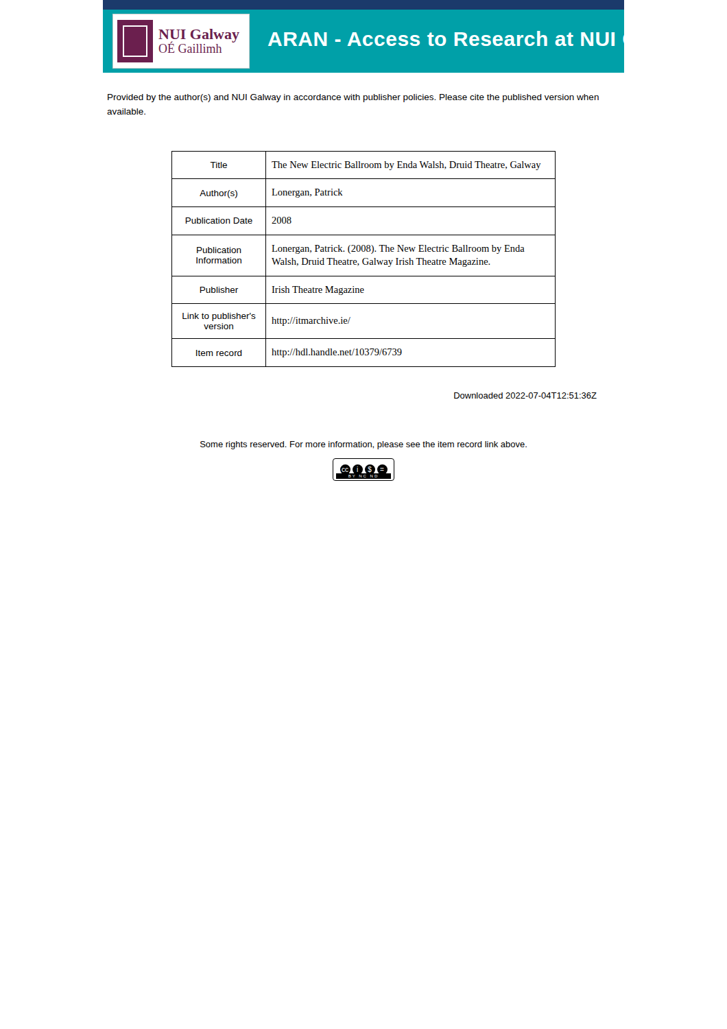NUI Galway
OÉ Gaillimh
ARAN - Access to Research at NUI Galway
Provided by the author(s) and NUI Galway in accordance with publisher policies. Please cite the published version when available.
| Title | The New Electric Ballroom by Enda Walsh, Druid Theatre, Galway |
| Author(s) | Lonergan, Patrick |
| Publication Date | 2008 |
| Publication Information | Lonergan, Patrick. (2008). The New Electric Ballroom by Enda Walsh, Druid Theatre, Galway Irish Theatre Magazine. |
| Publisher | Irish Theatre Magazine |
| Link to publisher's version | http://itmarchive.ie/ |
| Item record | http://hdl.handle.net/10379/6739 |
Downloaded 2022-07-04T12:51:36Z
Some rights reserved. For more information, please see the item record link above.
cc i $ =
BY NC ND